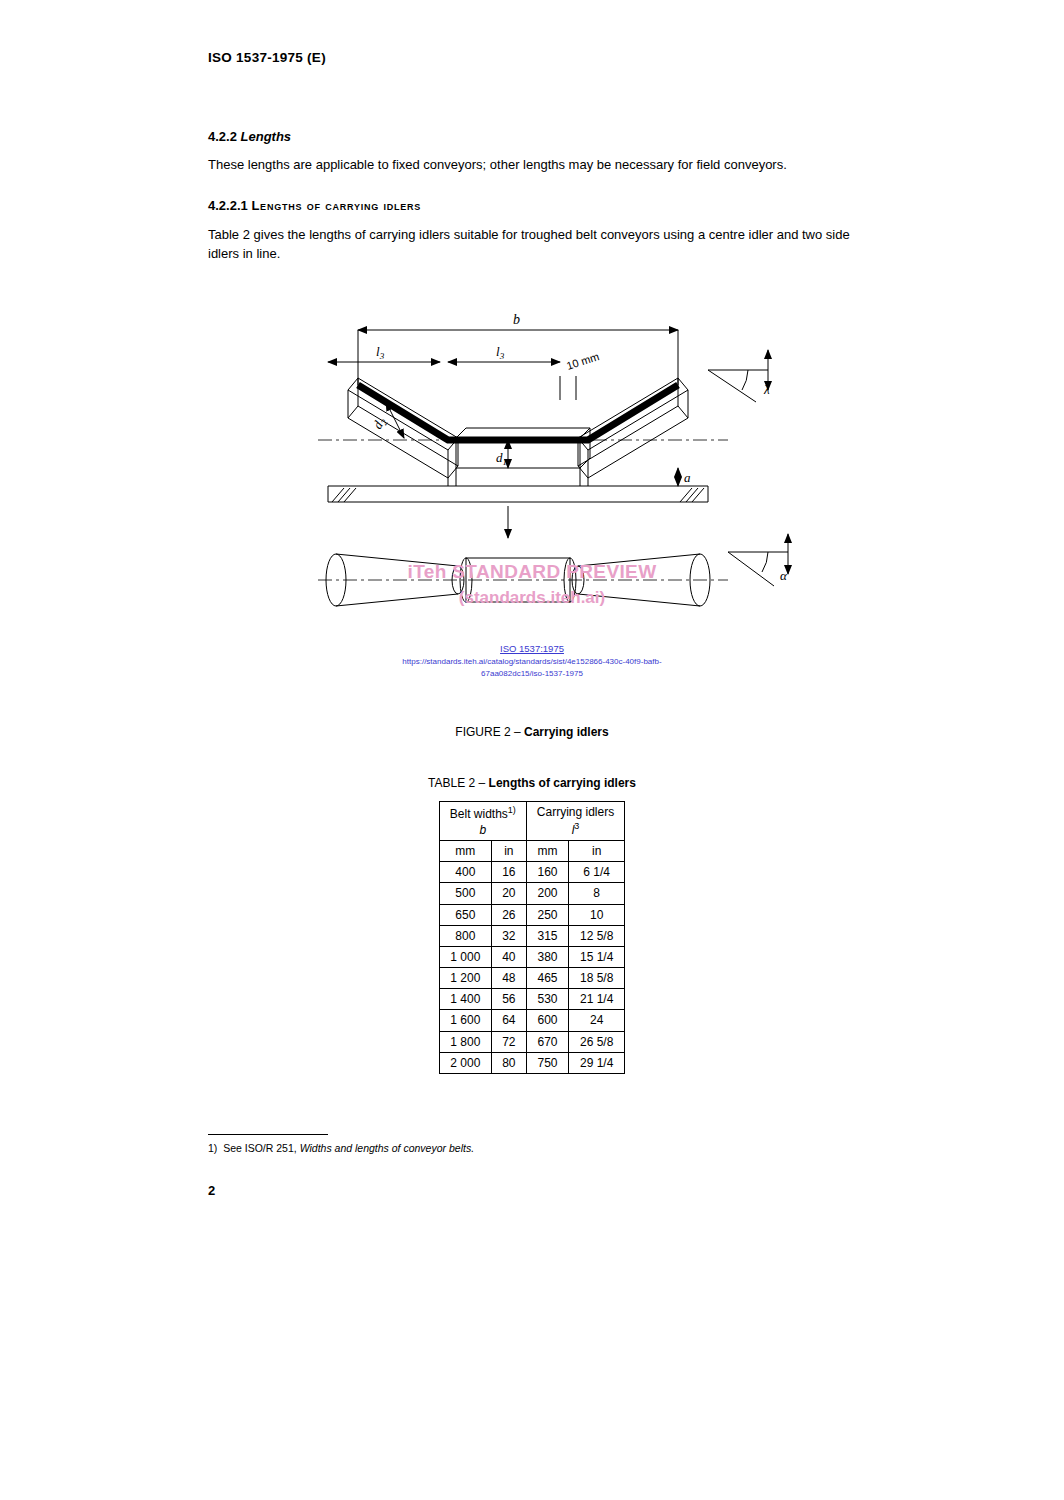ISO 1537-1975 (E)
4.2.2 Lengths
These lengths are applicable to fixed conveyors; other lengths may be necessary for field conveyors.
4.2.2.1 Lengths of carrying idlers
Table 2 gives the lengths of carrying idlers suitable for troughed belt conveyors using a centre idler and two side idlers in line.
b l3 l3 10 mm d2 d1 λ a α
iTeh STANDARD PREVIEW
(standards.iteh.ai)
ISO 1537:1975
https://standards.iteh.ai/catalog/standards/sist/4e152866-430c-40f9-bafb-
67aa082dc15/iso-1537-1975
FIGURE 2 – Carrying idlers
TABLE 2 – Lengths of carrying idlers
| Belt widths 1) b | Carrying idlers l 3 |
| --- | --- |
| mm | in | mm | in |
| 400 | 16 | 160 | 6 1/4 |
| 500 | 20 | 200 | 8 |
| 650 | 26 | 250 | 10 |
| 800 | 32 | 315 | 12 5/8 |
| 1 000 | 40 | 380 | 15 1/4 |
| 1 200 | 48 | 465 | 18 5/8 |
| 1 400 | 56 | 530 | 21 1/4 |
| 1 600 | 64 | 600 | 24 |
| 1 800 | 72 | 670 | 26 5/8 |
| 2 000 | 80 | 750 | 29 1/4 |
1) See ISO/R 251, Widths and lengths of conveyor belts.
2